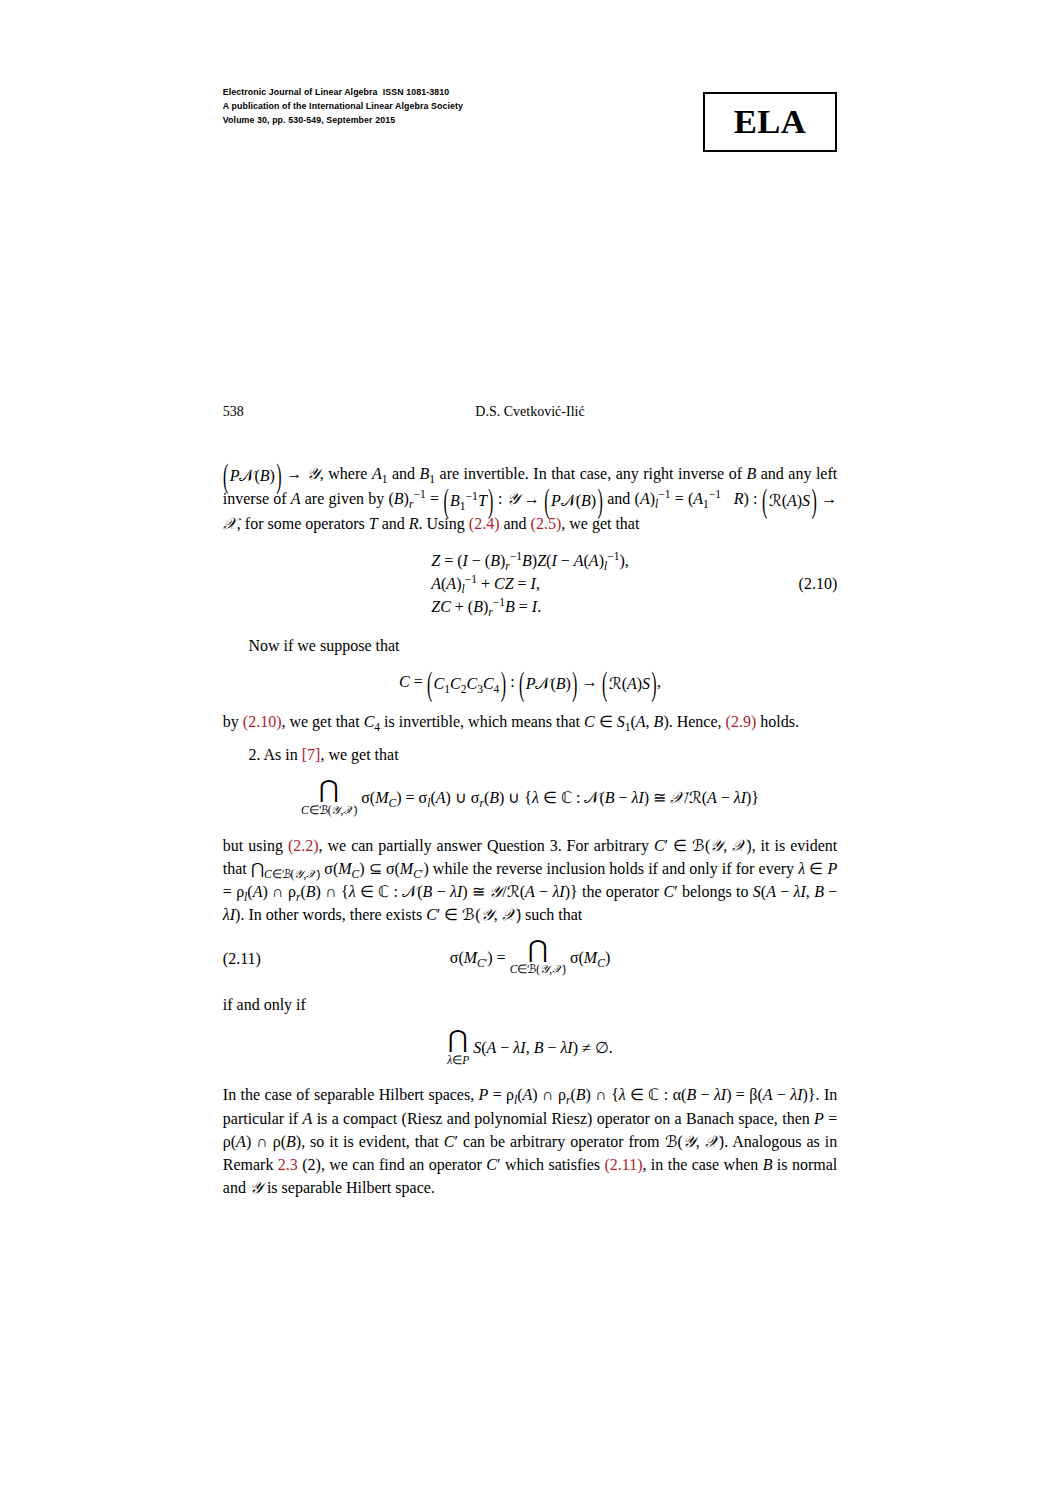Electronic Journal of Linear Algebra ISSN 1081-3810
A publication of the International Linear Algebra Society
Volume 30, pp. 530-549, September 2015
ELA
538
D.S. Cvetković-Ilić
(
P
𝒩(B)
) → 𝒴, where A1 and B1 are invertible. In that case, any right inverse of B and any left inverse of A are given by (B)r−1 = (
B1−1
T
) : 𝒴 → (
P
𝒩(B)
) and (A)l−1 = (A1−1 R) : (
ℛ(A)
S
) → 𝒳, for some operators T and R. Using (2.4) and (2.5), we get that
Z = (I − (B)r−1B)Z(I − A(A)l−1),
A(A)l−1 + CZ = I,
ZC + (B)r−1B = I.
(2.10)
Now if we suppose that
C = (
C1 C2
C3 C4
) : (
P
𝒩(B)
) → (
ℛ(A)
S
),
by (2.10), we get that C4 is invertible, which means that C ∈ S1(A, B). Hence, (2.9) holds.
2. As in [7], we get that
⋂ C∈ℬ(𝒴,𝒳) σ(MC) = σl(A) ∪ σr(B) ∪ {λ ∈ ℂ : 𝒩(B − λI) ≅ 𝒳/ℛ(A − λI)}
but using (2.2), we can partially answer Question 3. For arbitrary C′ ∈ ℬ(𝒴, 𝒳), it is evident that ⋂C∈ℬ(𝒴,𝒳) σ(MC) ⊆ σ(MC′) while the reverse inclusion holds if and only if for every λ ∈ P = ρl(A) ∩ ρr(B) ∩ {λ ∈ ℂ : 𝒩(B − λI) ≅ 𝒴/ℛ(A − λI)} the operator C′ belongs to S(A − λI, B − λI). In other words, there exists C′ ∈ ℬ(𝒴, 𝒳) such that
(2.11) σ(MC′) = ⋂ C∈ℬ(𝒴,𝒳) σ(MC)
if and only if
⋂ λ∈P S(A − λI, B − λI) ≠ ∅.
In the case of separable Hilbert spaces, P = ρl(A) ∩ ρr(B) ∩ {λ ∈ ℂ : α(B − λI) = β(A − λI)}. In particular if A is a compact (Riesz and polynomial Riesz) operator on a Banach space, then P = ρ(A) ∩ ρ(B), so it is evident, that C′ can be arbitrary operator from ℬ(𝒴, 𝒳). Analogous as in Remark 2.3 (2), we can find an operator C′ which satisfies (2.11), in the case when B is normal and 𝒴 is separable Hilbert space.